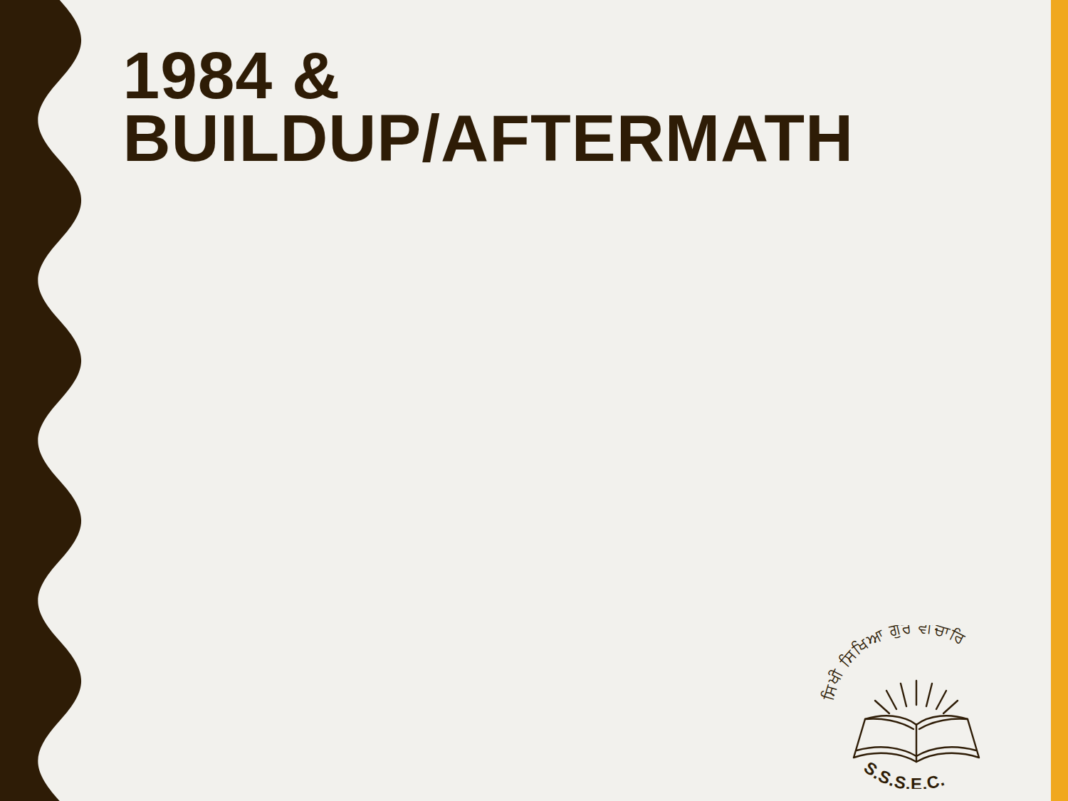1984 & Buildup/Aftermath
ਸਿਖੀ ਸਿਖਿਆ ਗੁਰ ਵੀਚਾਰਿ S.S.S.E.C.